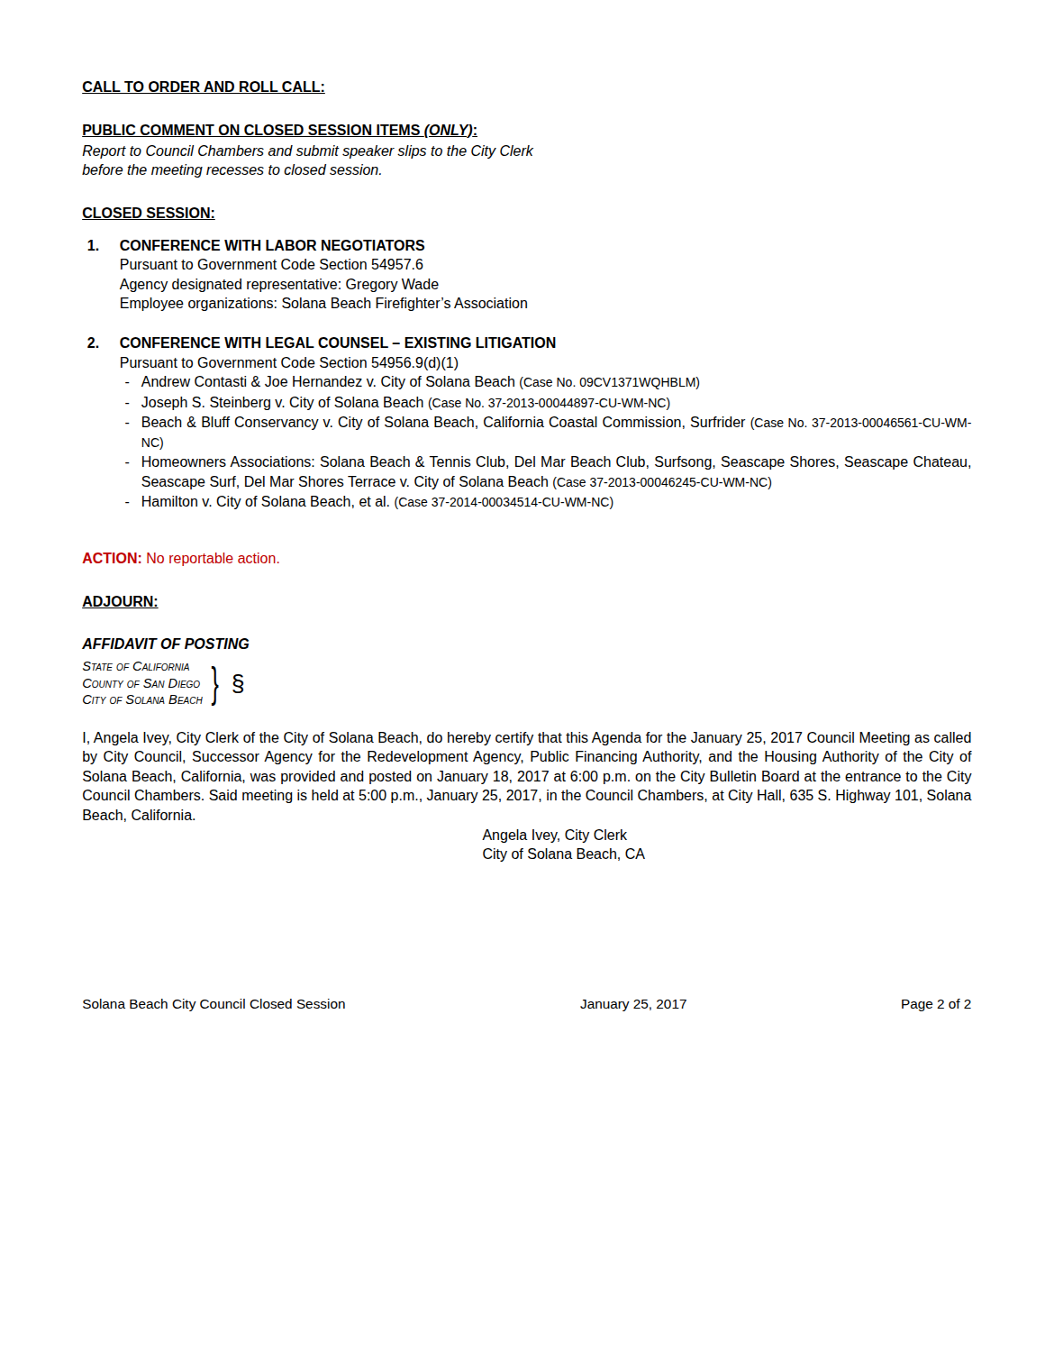CALL TO ORDER AND ROLL CALL:
PUBLIC COMMENT ON CLOSED SESSION ITEMS (ONLY):
Report to Council Chambers and submit speaker slips to the City Clerk
before the meeting recesses to closed session.
CLOSED SESSION:
CONFERENCE WITH LABOR NEGOTIATORS
Pursuant to Government Code Section 54957.6
Agency designated representative: Gregory Wade
Employee organizations: Solana Beach Firefighter’s Association
CONFERENCE WITH LEGAL COUNSEL – EXISTING LITIGATION
Pursuant to Government Code Section 54956.9(d)(1)
Andrew Contasti & Joe Hernandez v. City of Solana Beach (Case No. 09CV1371WQHBLM)
Joseph S. Steinberg v. City of Solana Beach (Case No. 37-2013-00044897-CU-WM-NC)
Beach & Bluff Conservancy v. City of Solana Beach, California Coastal Commission, Surfrider (Case No. 37-2013-00046561-CU-WM-NC)
Homeowners Associations: Solana Beach & Tennis Club, Del Mar Beach Club, Surfsong, Seascape Shores, Seascape Chateau, Seascape Surf, Del Mar Shores Terrace v. City of Solana Beach (Case 37-2013-00046245-CU-WM-NC)
Hamilton v. City of Solana Beach, et al. (Case 37-2014-00034514-CU-WM-NC)
ACTION: No reportable action.
ADJOURN:
AFFIDAVIT OF POSTING
State of California
County of San Diego
City of Solana Beach } §
I, Angela Ivey, City Clerk of the City of Solana Beach, do hereby certify that this Agenda for the January 25, 2017 Council Meeting as called by City Council, Successor Agency for the Redevelopment Agency, Public Financing Authority, and the Housing Authority of the City of Solana Beach, California, was provided and posted on January 18, 2017 at 6:00 p.m. on the City Bulletin Board at the entrance to the City Council Chambers. Said meeting is held at 5:00 p.m., January 25, 2017, in the Council Chambers, at City Hall, 635 S. Highway 101, Solana Beach, California.
Angela Ivey, City Clerk
City of Solana Beach, CA
Solana Beach City Council Closed Session January 25, 2017 Page 2 of 2